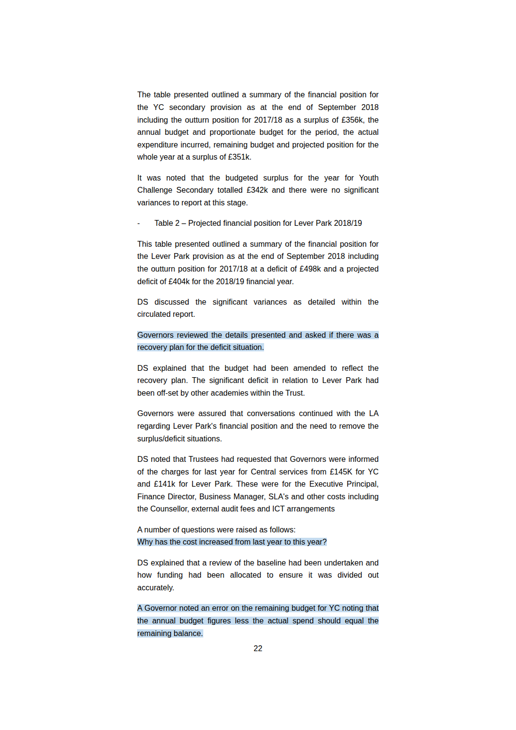The table presented outlined a summary of the financial position for the YC secondary provision as at the end of September 2018 including the outturn position for 2017/18 as a surplus of £356k, the annual budget and proportionate budget for the period, the actual expenditure incurred, remaining budget and projected position for the whole year at a surplus of £351k.
It was noted that the budgeted surplus for the year for Youth Challenge Secondary totalled £342k and there were no significant variances to report at this stage.
- Table 2 – Projected financial position for Lever Park 2018/19
This table presented outlined a summary of the financial position for the Lever Park provision as at the end of September 2018 including the outturn position for 2017/18 at a deficit of £498k and a projected deficit of £404k for the 2018/19 financial year.
DS discussed the significant variances as detailed within the circulated report.
Governors reviewed the details presented and asked if there was a recovery plan for the deficit situation.
DS explained that the budget had been amended to reflect the recovery plan. The significant deficit in relation to Lever Park had been off-set by other academies within the Trust.
Governors were assured that conversations continued with the LA regarding Lever Park's financial position and the need to remove the surplus/deficit situations.
DS noted that Trustees had requested that Governors were informed of the charges for last year for Central services from £145K for YC and £141k for Lever Park. These were for the Executive Principal, Finance Director, Business Manager, SLA's and other costs including the Counsellor, external audit fees and ICT arrangements
A number of questions were raised as follows:
Why has the cost increased from last year to this year?
DS explained that a review of the baseline had been undertaken and how funding had been allocated to ensure it was divided out accurately.
A Governor noted an error on the remaining budget for YC noting that the annual budget figures less the actual spend should equal the remaining balance.
22